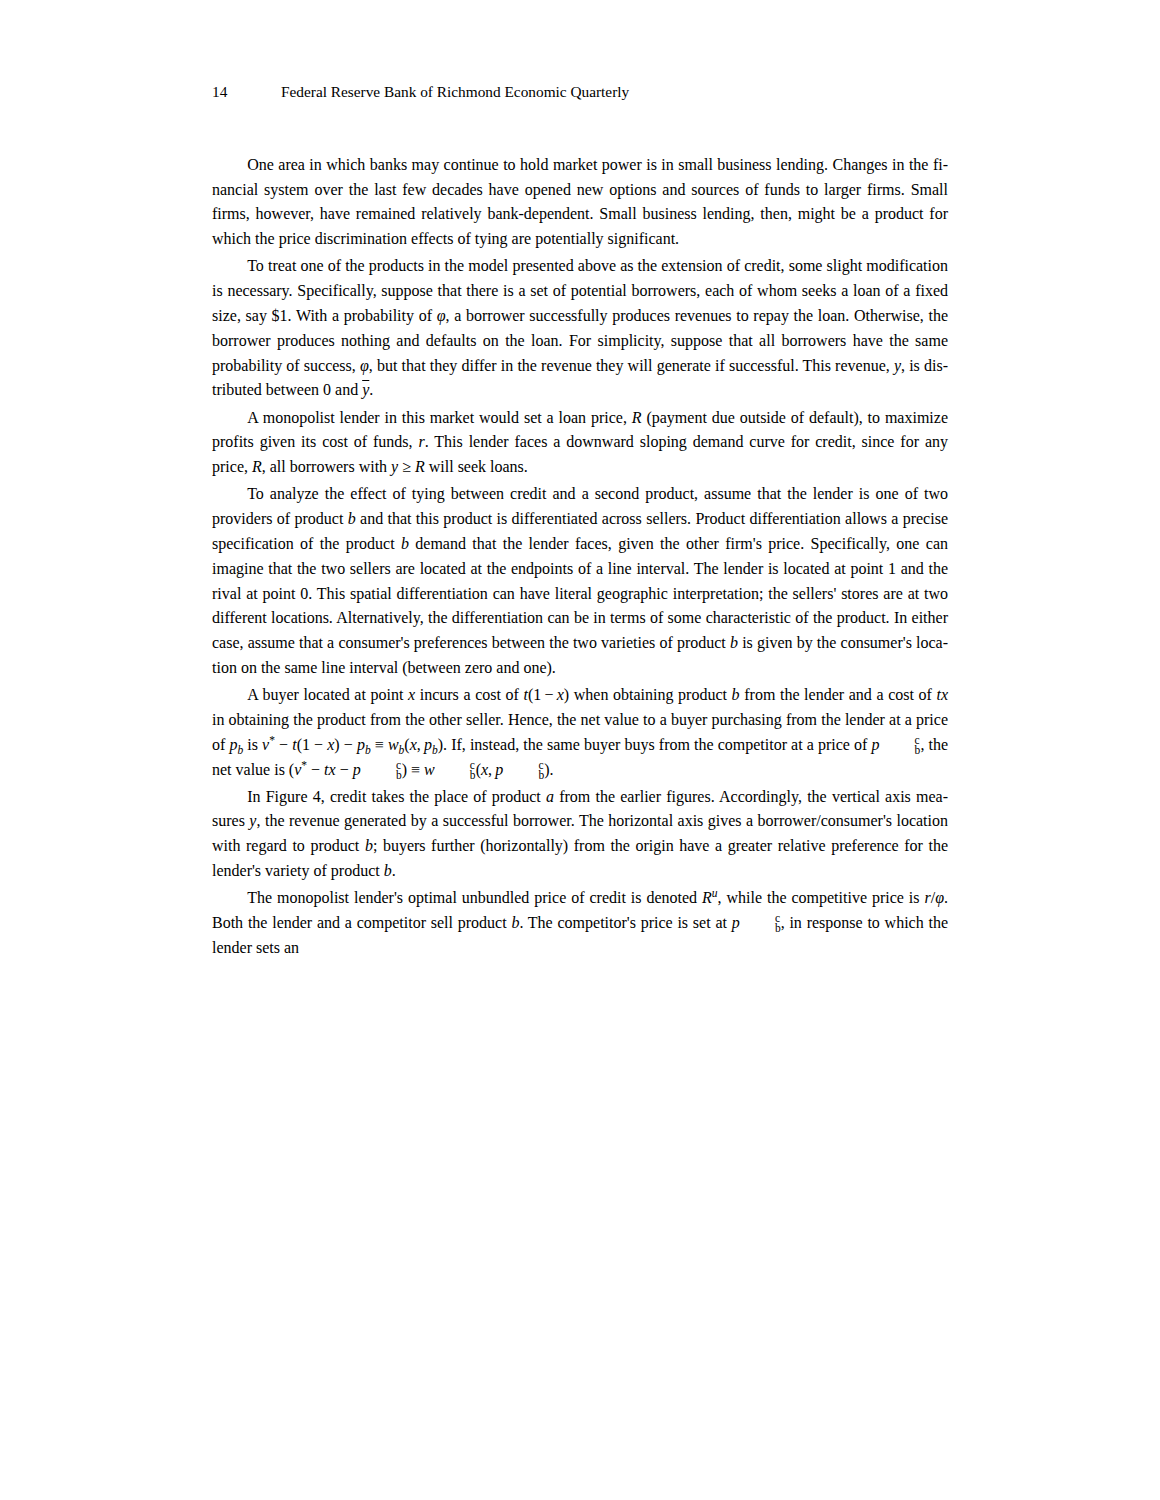14 Federal Reserve Bank of Richmond Economic Quarterly
One area in which banks may continue to hold market power is in small business lending. Changes in the financial system over the last few decades have opened new options and sources of funds to larger firms. Small firms, however, have remained relatively bank-dependent. Small business lending, then, might be a product for which the price discrimination effects of tying are potentially significant.
To treat one of the products in the model presented above as the extension of credit, some slight modification is necessary. Specifically, suppose that there is a set of potential borrowers, each of whom seeks a loan of a fixed size, say $1. With a probability of φ, a borrower successfully produces revenues to repay the loan. Otherwise, the borrower produces nothing and defaults on the loan. For simplicity, suppose that all borrowers have the same probability of success, φ, but that they differ in the revenue they will generate if successful. This revenue, y, is distributed between 0 and y.
A monopolist lender in this market would set a loan price, R (payment due outside of default), to maximize profits given its cost of funds, r. This lender faces a downward sloping demand curve for credit, since for any price, R, all borrowers with y ≥ R will seek loans.
To analyze the effect of tying between credit and a second product, assume that the lender is one of two providers of product b and that this product is differentiated across sellers. Product differentiation allows a precise specification of the product b demand that the lender faces, given the other firm's price. Specifically, one can imagine that the two sellers are located at the endpoints of a line interval. The lender is located at point 1 and the rival at point 0. This spatial differentiation can have literal geographic interpretation; the sellers' stores are at two different locations. Alternatively, the differentiation can be in terms of some characteristic of the product. In either case, assume that a consumer's preferences between the two varieties of product b is given by the consumer's location on the same line interval (between zero and one).
A buyer located at point x incurs a cost of t(1 − x) when obtaining product b from the lender and a cost of tx in obtaining the product from the other seller. Hence, the net value to a buyer purchasing from the lender at a price of pb is v* − t(1 − x) − pb ≡ wb(x, pb). If, instead, the same buyer buys from the competitor at a price of pcb, the net value is (v* − tx − pcb) ≡ wcb(x, pcb).
In Figure 4, credit takes the place of product a from the earlier figures. Accordingly, the vertical axis measures y, the revenue generated by a successful borrower. The horizontal axis gives a borrower/consumer's location with regard to product b; buyers further (horizontally) from the origin have a greater relative preference for the lender's variety of product b.
The monopolist lender's optimal unbundled price of credit is denoted Ru, while the competitive price is r/φ. Both the lender and a competitor sell product b. The competitor's price is set at pcb, in response to which the lender sets an